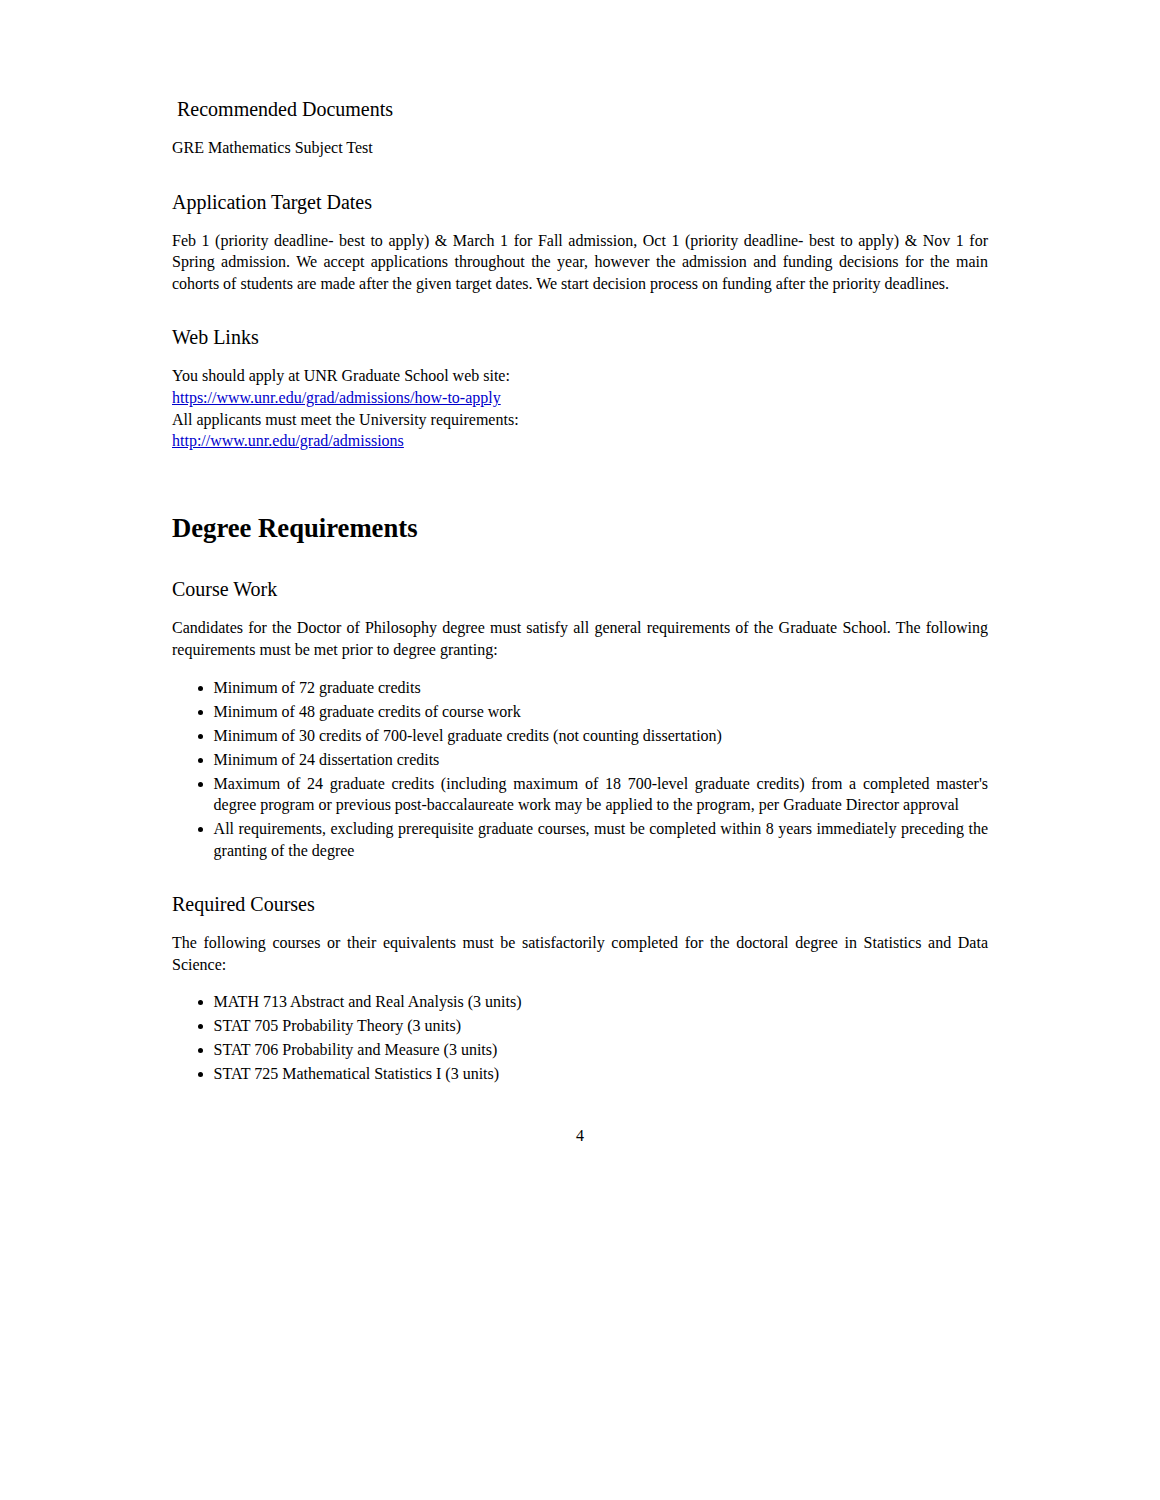Recommended Documents
GRE Mathematics Subject Test
Application Target Dates
Feb 1 (priority deadline- best to apply) & March 1 for Fall admission, Oct 1 (priority deadline- best to apply) & Nov 1 for Spring admission. We accept applications throughout the year, however the admission and funding decisions for the main cohorts of students are made after the given target dates. We start decision process on funding after the priority deadlines.
Web Links
You should apply at UNR Graduate School web site:
https://www.unr.edu/grad/admissions/how-to-apply
All applicants must meet the University requirements:
http://www.unr.edu/grad/admissions
Degree Requirements
Course Work
Candidates for the Doctor of Philosophy degree must satisfy all general requirements of the Graduate School. The following requirements must be met prior to degree granting:
Minimum of 72 graduate credits
Minimum of 48 graduate credits of course work
Minimum of 30 credits of 700-level graduate credits (not counting dissertation)
Minimum of 24 dissertation credits
Maximum of 24 graduate credits (including maximum of 18 700-level graduate credits) from a completed master's degree program or previous post-baccalaureate work may be applied to the program, per Graduate Director approval
All requirements, excluding prerequisite graduate courses, must be completed within 8 years immediately preceding the granting of the degree
Required Courses
The following courses or their equivalents must be satisfactorily completed for the doctoral degree in Statistics and Data Science:
MATH 713 Abstract and Real Analysis (3 units)
STAT 705 Probability Theory (3 units)
STAT 706 Probability and Measure (3 units)
STAT 725 Mathematical Statistics I (3 units)
4